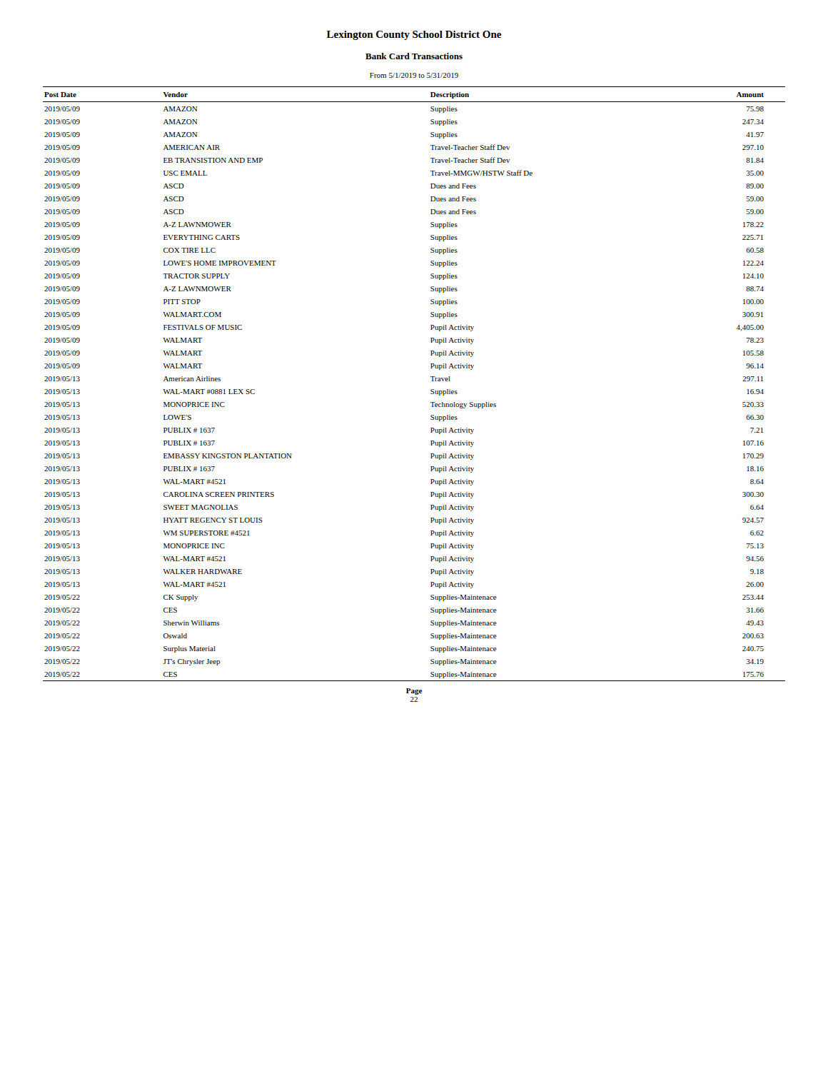Lexington County School District One
Bank Card Transactions
From 5/1/2019 to 5/31/2019
| Post Date | Vendor | Description | Amount |
| --- | --- | --- | --- |
| 2019/05/09 | AMAZON | Supplies | 75.98 |
| 2019/05/09 | AMAZON | Supplies | 247.34 |
| 2019/05/09 | AMAZON | Supplies | 41.97 |
| 2019/05/09 | AMERICAN AIR | Travel-Teacher Staff Dev | 297.10 |
| 2019/05/09 | EB TRANSISTION AND EMP | Travel-Teacher Staff Dev | 81.84 |
| 2019/05/09 | USC EMALL | Travel-MMGW/HSTW Staff De | 35.00 |
| 2019/05/09 | ASCD | Dues and Fees | 89.00 |
| 2019/05/09 | ASCD | Dues and Fees | 59.00 |
| 2019/05/09 | ASCD | Dues and Fees | 59.00 |
| 2019/05/09 | A-Z LAWNMOWER | Supplies | 178.22 |
| 2019/05/09 | EVERYTHING CARTS | Supplies | 225.71 |
| 2019/05/09 | COX TIRE LLC | Supplies | 60.58 |
| 2019/05/09 | LOWE'S HOME IMPROVEMENT | Supplies | 122.24 |
| 2019/05/09 | TRACTOR SUPPLY | Supplies | 124.10 |
| 2019/05/09 | A-Z LAWNMOWER | Supplies | 88.74 |
| 2019/05/09 | PITT STOP | Supplies | 100.00 |
| 2019/05/09 | WALMART.COM | Supplies | 300.91 |
| 2019/05/09 | FESTIVALS OF MUSIC | Pupil Activity | 4,405.00 |
| 2019/05/09 | WALMART | Pupil Activity | 78.23 |
| 2019/05/09 | WALMART | Pupil Activity | 105.58 |
| 2019/05/09 | WALMART | Pupil Activity | 96.14 |
| 2019/05/13 | American Airlines | Travel | 297.11 |
| 2019/05/13 | WAL-MART #0881 LEX SC | Supplies | 16.94 |
| 2019/05/13 | MONOPRICE INC | Technology Supplies | 520.33 |
| 2019/05/13 | LOWE'S | Supplies | 66.30 |
| 2019/05/13 | PUBLIX # 1637 | Pupil Activity | 7.21 |
| 2019/05/13 | PUBLIX # 1637 | Pupil Activity | 107.16 |
| 2019/05/13 | EMBASSY KINGSTON PLANTATION | Pupil Activity | 170.29 |
| 2019/05/13 | PUBLIX # 1637 | Pupil Activity | 18.16 |
| 2019/05/13 | WAL-MART #4521 | Pupil Activity | 8.64 |
| 2019/05/13 | CAROLINA SCREEN PRINTERS | Pupil Activity | 300.30 |
| 2019/05/13 | SWEET MAGNOLIAS | Pupil Activity | 6.64 |
| 2019/05/13 | HYATT REGENCY ST LOUIS | Pupil Activity | 924.57 |
| 2019/05/13 | WM SUPERSTORE #4521 | Pupil Activity | 6.62 |
| 2019/05/13 | MONOPRICE INC | Pupil Activity | 75.13 |
| 2019/05/13 | WAL-MART #4521 | Pupil Activity | 94.56 |
| 2019/05/13 | WALKER HARDWARE | Pupil Activity | 9.18 |
| 2019/05/13 | WAL-MART #4521 | Pupil Activity | 26.00 |
| 2019/05/22 | CK Supply | Supplies-Maintenace | 253.44 |
| 2019/05/22 | CES | Supplies-Maintenace | 31.66 |
| 2019/05/22 | Sherwin Williams | Supplies-Maintenace | 49.43 |
| 2019/05/22 | Oswald | Supplies-Maintenace | 200.63 |
| 2019/05/22 | Surplus Material | Supplies-Maintenace | 240.75 |
| 2019/05/22 | JT's Chrysler Jeep | Supplies-Maintenace | 34.19 |
| 2019/05/22 | CES | Supplies-Maintenace | 175.76 |
Page
22